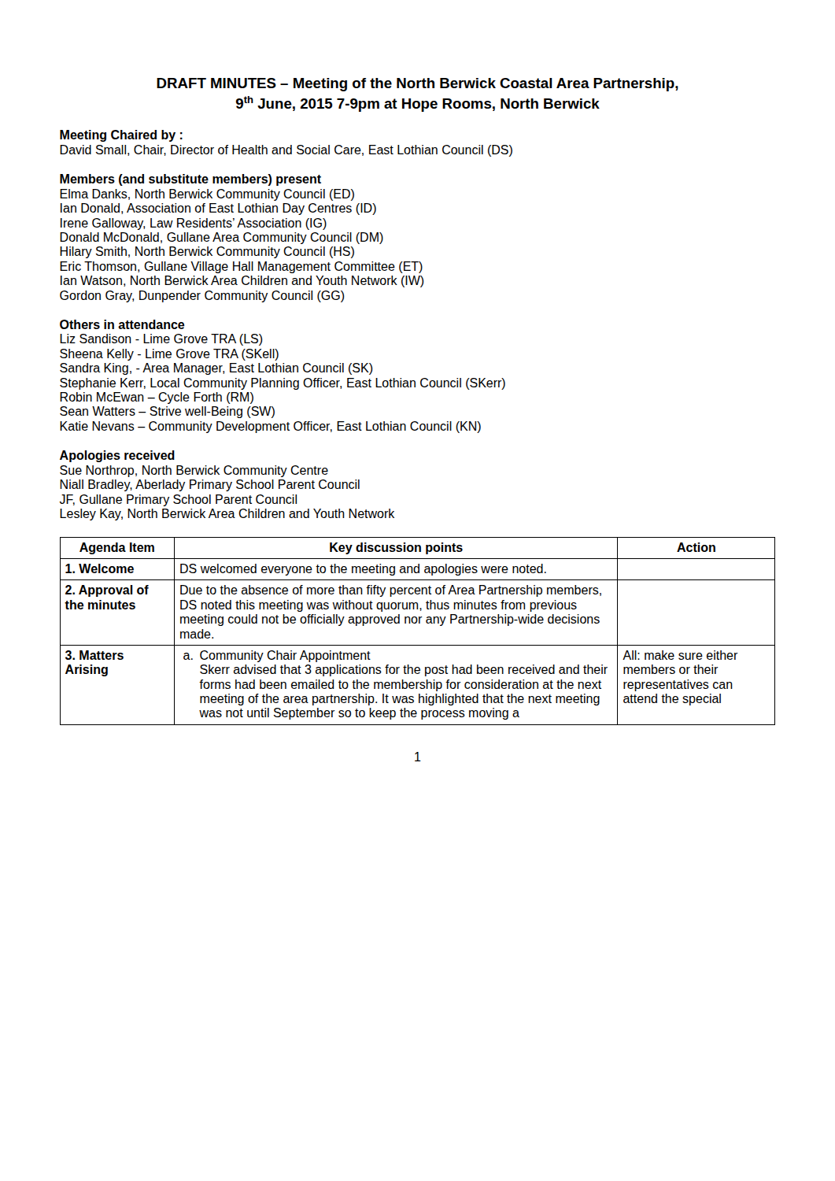DRAFT MINUTES – Meeting of the North Berwick Coastal Area Partnership, 9th June, 2015 7-9pm at Hope Rooms, North Berwick
Meeting Chaired by :
David Small, Chair, Director of Health and Social Care, East Lothian Council (DS)
Members (and substitute members) present
Elma Danks, North Berwick Community Council (ED)
Ian Donald, Association of East Lothian Day Centres (ID)
Irene Galloway, Law Residents’ Association (IG)
Donald McDonald, Gullane Area Community Council (DM)
Hilary Smith, North Berwick Community Council (HS)
Eric Thomson, Gullane Village Hall Management Committee (ET)
Ian Watson, North Berwick Area Children and Youth Network (IW)
Gordon Gray, Dunpender Community Council (GG)
Others in attendance
Liz Sandison - Lime Grove TRA (LS)
Sheena Kelly - Lime Grove TRA (SKell)
Sandra King, - Area Manager, East Lothian Council (SK)
Stephanie Kerr, Local Community Planning Officer, East Lothian Council (SKerr)
Robin McEwan – Cycle Forth (RM)
Sean Watters – Strive well-Being (SW)
Katie Nevans – Community Development Officer, East Lothian Council (KN)
Apologies received
Sue Northrop, North Berwick Community Centre
Niall Bradley, Aberlady Primary School Parent Council
JF, Gullane Primary School Parent Council
Lesley Kay, North Berwick Area Children and Youth Network
| Agenda Item | Key discussion points | Action |
| --- | --- | --- |
| 1. Welcome | DS welcomed everyone to the meeting and apologies were noted. | |
| 2. Approval of the minutes | Due to the absence of more than fifty percent of Area Partnership members, DS noted this meeting was without quorum, thus minutes from previous meeting could not be officially approved nor any Partnership-wide decisions made. | |
| 3. Matters Arising | Community Chair Appointment Skerr advised that 3 applications for the post had been received and their forms had been emailed to the membership for consideration at the next meeting of the area partnership. It was highlighted that the next meeting was not until September so to keep the process moving a | All: make sure either members or their representatives can attend the special |
1